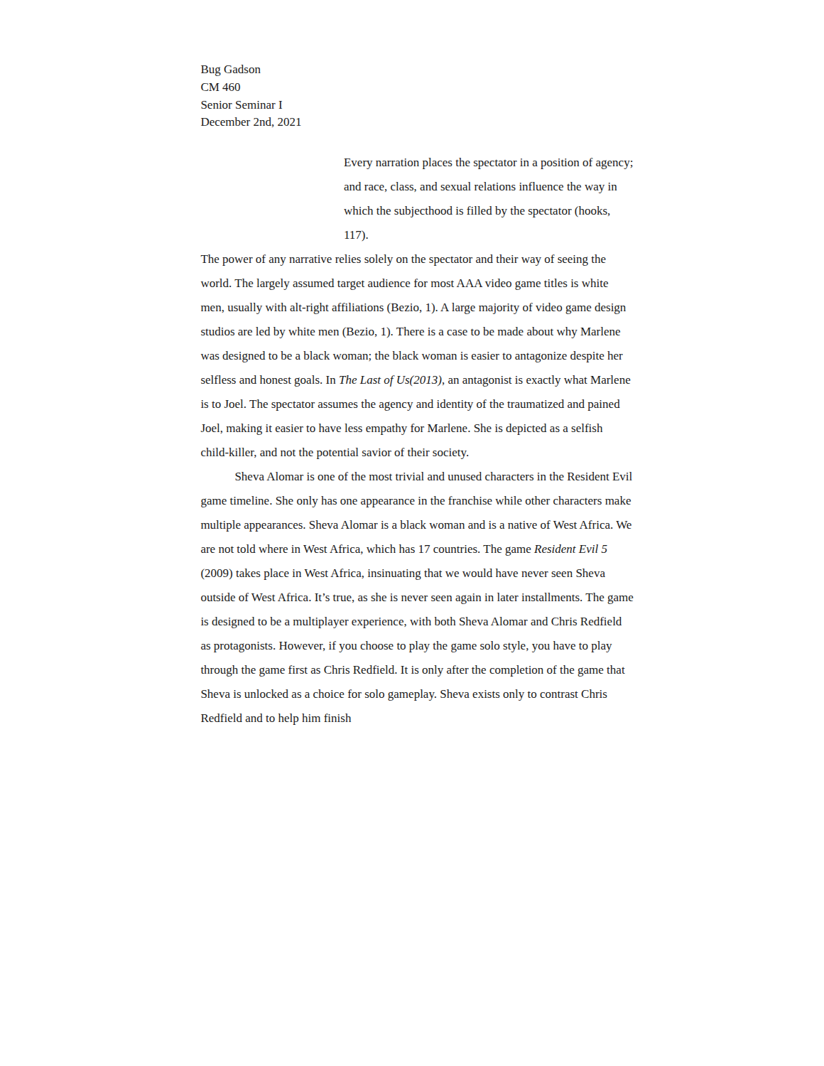Bug Gadson
CM 460
Senior Seminar I
December 2nd, 2021
Every narration places the spectator in a position of agency; and race, class, and sexual relations influence the way in which the subjecthood is filled by the spectator (hooks, 117).
The power of any narrative relies solely on the spectator and their way of seeing the world. The largely assumed target audience for most AAA video game titles is white men, usually with alt-right affiliations (Bezio, 1). A large majority of video game design studios are led by white men (Bezio, 1). There is a case to be made about why Marlene was designed to be a black woman; the black woman is easier to antagonize despite her selfless and honest goals. In The Last of Us(2013), an antagonist is exactly what Marlene is to Joel. The spectator assumes the agency and identity of the traumatized and pained Joel, making it easier to have less empathy for Marlene. She is depicted as a selfish child-killer, and not the potential savior of their society.
Sheva Alomar is one of the most trivial and unused characters in the Resident Evil game timeline. She only has one appearance in the franchise while other characters make multiple appearances. Sheva Alomar is a black woman and is a native of West Africa. We are not told where in West Africa, which has 17 countries. The game Resident Evil 5 (2009) takes place in West Africa, insinuating that we would have never seen Sheva outside of West Africa. It’s true, as she is never seen again in later installments. The game is designed to be a multiplayer experience, with both Sheva Alomar and Chris Redfield as protagonists. However, if you choose to play the game solo style, you have to play through the game first as Chris Redfield. It is only after the completion of the game that Sheva is unlocked as a choice for solo gameplay. Sheva exists only to contrast Chris Redfield and to help him finish